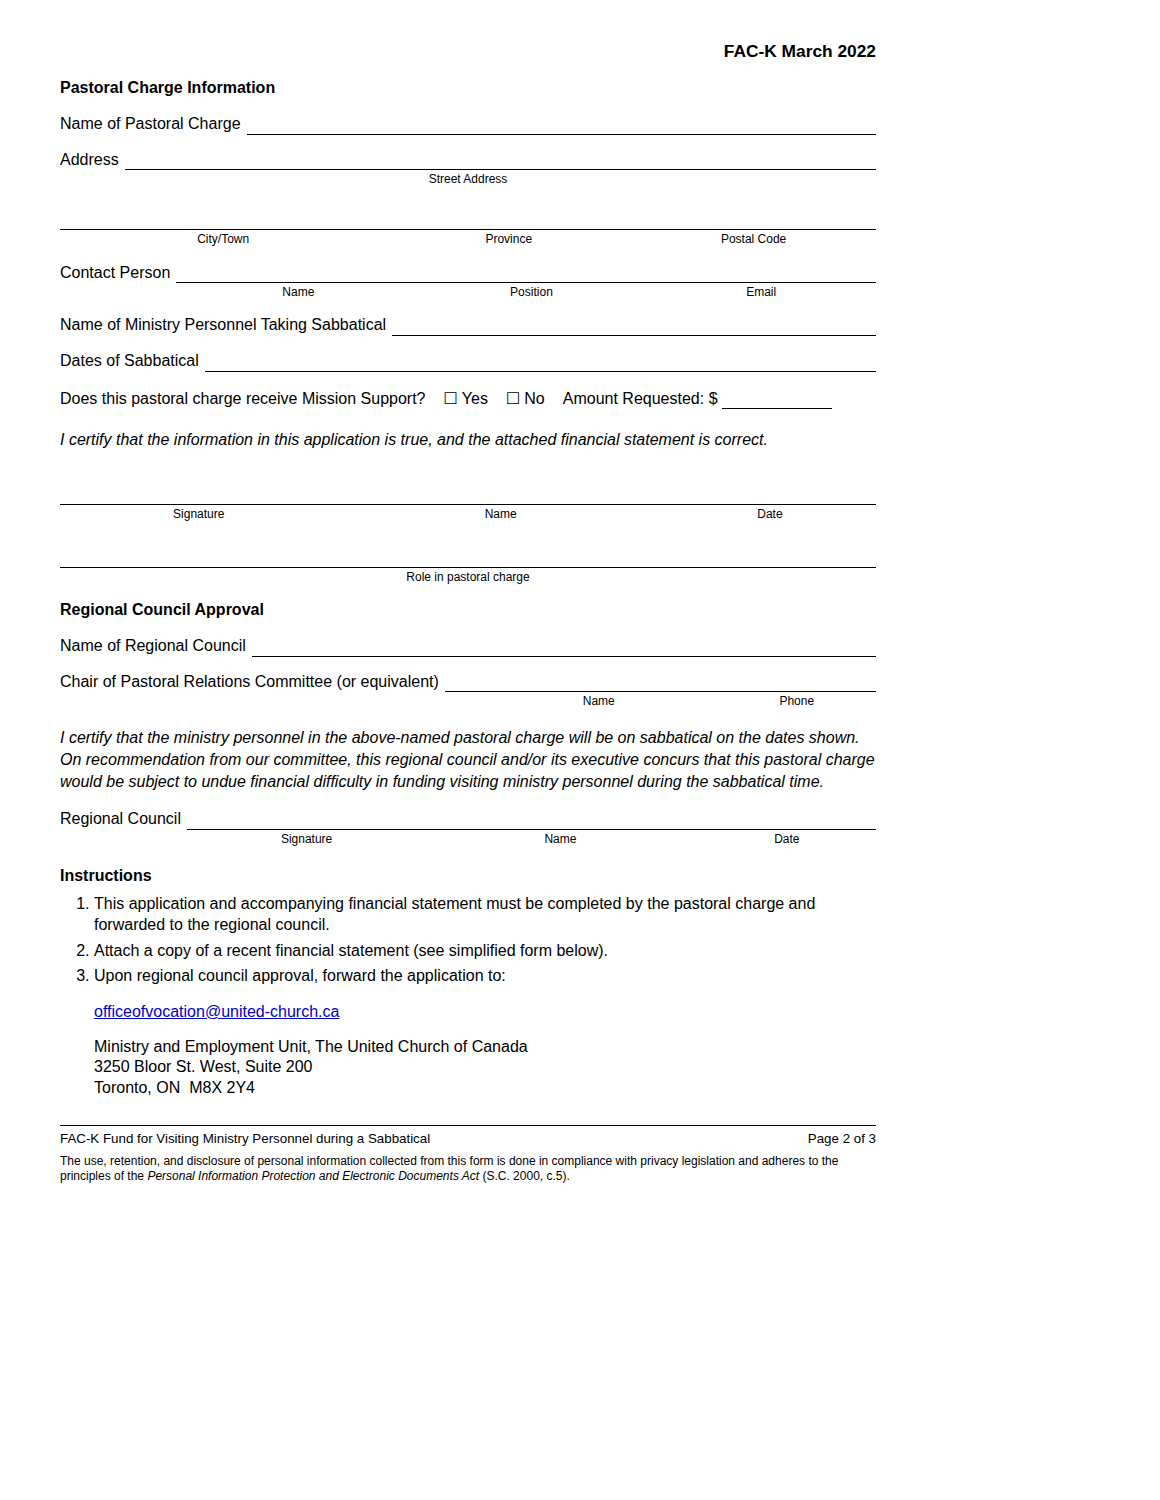FAC-K March 2022
Pastoral Charge Information
Name of Pastoral Charge
Address
Street Address
City/Town Province Postal Code
Contact Person
Name Position Email
Name of Ministry Personnel Taking Sabbatical
Dates of Sabbatical
Does this pastoral charge receive Mission Support? ☐Yes ☐No Amount Requested: $
I certify that the information in this application is true, and the attached financial statement is correct.
Signature Name Date
Role in pastoral charge
Regional Council Approval
Name of Regional Council
Chair of Pastoral Relations Committee (or equivalent)
Name Phone
I certify that the ministry personnel in the above-named pastoral charge will be on sabbatical on the dates shown. On recommendation from our committee, this regional council and/or its executive concurs that this pastoral charge would be subject to undue financial difficulty in funding visiting ministry personnel during the sabbatical time.
Regional Council
Signature Name Date
Instructions
This application and accompanying financial statement must be completed by the pastoral charge and forwarded to the regional council.
Attach a copy of a recent financial statement (see simplified form below).
Upon regional council approval, forward the application to:
officeofvocation@united-church.ca
Ministry and Employment Unit, The United Church of Canada
3250 Bloor St. West, Suite 200
Toronto, ON M8X 2Y4
FAC-K Fund for Visiting Ministry Personnel during a Sabbatical Page 2 of 3
The use, retention, and disclosure of personal information collected from this form is done in compliance with privacy legislation and adheres to the principles of the Personal Information Protection and Electronic Documents Act (S.C. 2000, c.5).